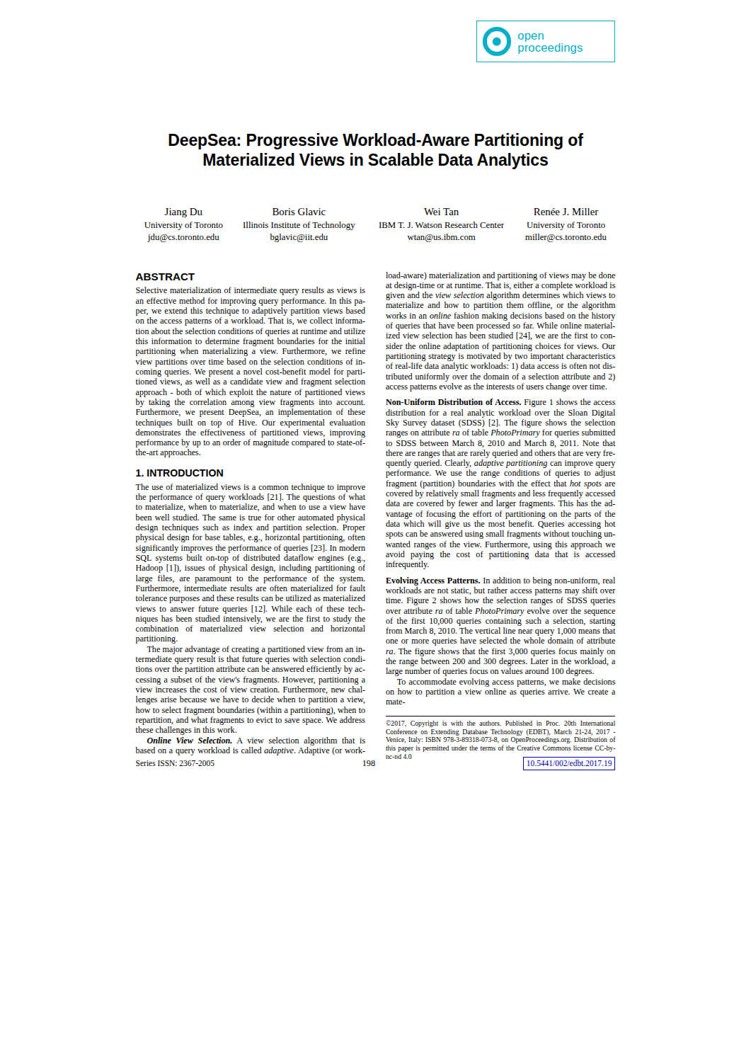open
proceedings
DeepSea: Progressive Workload-Aware Partitioning of
Materialized Views in Scalable Data Analytics
| Jiang Du University of Toronto jdu@cs.toronto.edu | Boris Glavic Illinois Institute of Technology bglavic@iit.edu | Wei Tan IBM T. J. Watson Research Center wtan@us.ibm.com | Renée J. Miller University of Toronto miller@cs.toronto.edu |
ABSTRACT
Selective materialization of intermediate query results as views is an effective method for improving query performance. In this paper, we extend this technique to adaptively partition views based on the access patterns of a workload. That is, we collect information about the selection conditions of queries at runtime and utilize this information to determine fragment boundaries for the initial partitioning when materializing a view. Furthermore, we refine view partitions over time based on the selection conditions of incoming queries. We present a novel cost-benefit model for partitioned views, as well as a candidate view and fragment selection approach - both of which exploit the nature of partitioned views by taking the correlation among view fragments into account. Furthermore, we present DeepSea, an implementation of these techniques built on top of Hive. Our experimental evaluation demonstrates the effectiveness of partitioned views, improving performance by up to an order of magnitude compared to state-of-the-art approaches.
1. INTRODUCTION
The use of materialized views is a common technique to improve the performance of query workloads [21]. The questions of what to materialize, when to materialize, and when to use a view have been well studied. The same is true for other automated physical design techniques such as index and partition selection. Proper physical design for base tables, e.g., horizontal partitioning, often significantly improves the performance of queries [23]. In modern SQL systems built on-top of distributed dataflow engines (e.g., Hadoop [1]), issues of physical design, including partitioning of large files, are paramount to the performance of the system. Furthermore, intermediate results are often materialized for fault tolerance purposes and these results can be utilized as materialized views to answer future queries [12]. While each of these techniques has been studied intensively, we are the first to study the combination of materialized view selection and horizontal partitioning.
The major advantage of creating a partitioned view from an intermediate query result is that future queries with selection conditions over the partition attribute can be answered efficiently by accessing a subset of the view's fragments. However, partitioning a view increases the cost of view creation. Furthermore, new challenges arise because we have to decide when to partition a view, how to select fragment boundaries (within a partitioning), when to repartition, and what fragments to evict to save space. We address these challenges in this work.
Online View Selection. A view selection algorithm that is based on a query workload is called adaptive. Adaptive (or workload-aware) materialization and partitioning of views may be done at design-time or at runtime. That is, either a complete workload is given and the view selection algorithm determines which views to materialize and how to partition them offline, or the algorithm works in an online fashion making decisions based on the history of queries that have been processed so far. While online materialized view selection has been studied [24], we are the first to consider the online adaptation of partitioning choices for views. Our partitioning strategy is motivated by two important characteristics of real-life data analytic workloads: 1) data access is often not distributed uniformly over the domain of a selection attribute and 2) access patterns evolve as the interests of users change over time.
Non-Uniform Distribution of Access. Figure 1 shows the access distribution for a real analytic workload over the Sloan Digital Sky Survey dataset (SDSS) [2]. The figure shows the selection ranges on attribute ra of table PhotoPrimary for queries submitted to SDSS between March 8, 2010 and March 8, 2011. Note that there are ranges that are rarely queried and others that are very frequently queried. Clearly, adaptive partitioning can improve query performance. We use the range conditions of queries to adjust fragment (partition) boundaries with the effect that hot spots are covered by relatively small fragments and less frequently accessed data are covered by fewer and larger fragments. This has the advantage of focusing the effort of partitioning on the parts of the data which will give us the most benefit. Queries accessing hot spots can be answered using small fragments without touching unwanted ranges of the view. Furthermore, using this approach we avoid paying the cost of partitioning data that is accessed infrequently.
Evolving Access Patterns. In addition to being non-uniform, real workloads are not static, but rather access patterns may shift over time. Figure 2 shows how the selection ranges of SDSS queries over attribute ra of table PhotoPrimary evolve over the sequence of the first 10,000 queries containing such a selection, starting from March 8, 2010. The vertical line near query 1,000 means that one or more queries have selected the whole domain of attribute ra. The figure shows that the first 3,000 queries focus mainly on the range between 200 and 300 degrees. Later in the workload, a large number of queries focus on values around 100 degrees.
To accommodate evolving access patterns, we make decisions on how to partition a view online as queries arrive. We create a mate-
©2017, Copyright is with the authors. Published in Proc. 20th International Conference on Extending Database Technology (EDBT), March 21-24, 2017 - Venice, Italy: ISBN 978-3-89318-073-8, on OpenProceedings.org. Distribution of this paper is permitted under the terms of the Creative Commons license CC-by-nc-nd 4.0
Series ISSN: 2367-2005
198
10.5441/002/edbt.2017.19